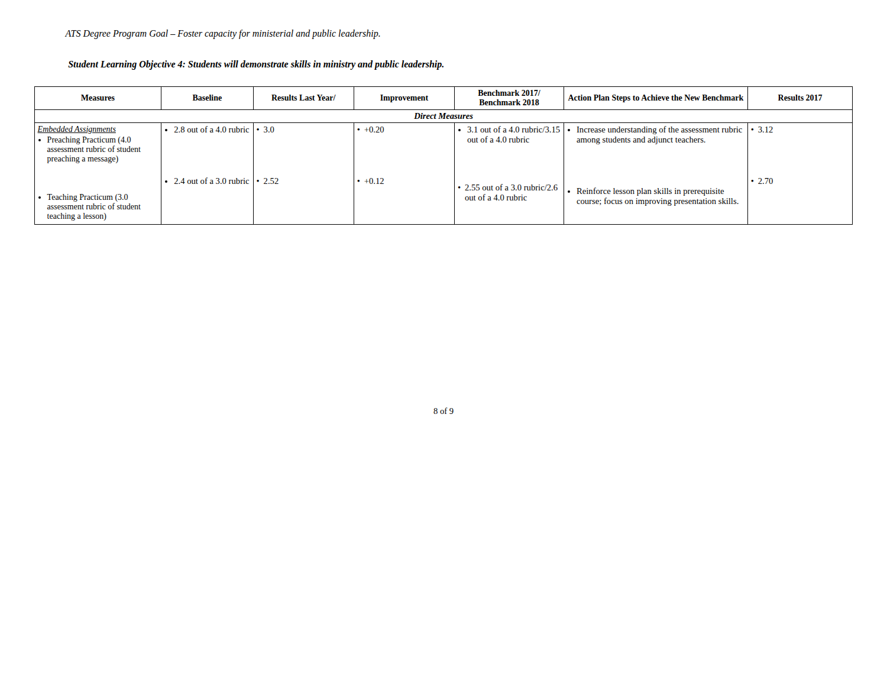ATS Degree Program Goal – Foster capacity for ministerial and public leadership.
Student Learning Objective 4: Students will demonstrate skills in ministry and public leadership.
| Measures | Baseline | Results Last Year/ | Improvement | Benchmark 2017/ Benchmark 2018 | Action Plan Steps to Achieve the New Benchmark | Results 2017 |
| --- | --- | --- | --- | --- | --- | --- |
| Direct Measures |
| Embedded Assignments Preaching Practicum (4.0 assessment rubric of student preaching a message) Teaching Practicum (3.0 assessment rubric of student teaching a lesson) | 2.8 out of a 4.0 rubric 2.4 out of a 3.0 rubric | 3.0 2.52 | +0.20 +0.12 | 3.1 out of a 4.0 rubric/3.15 out of a 4.0 rubric 2.55 out of a 3.0 rubric/2.6 out of a 4.0 rubric | Increase understanding of the assessment rubric among students and adjunct teachers. Reinforce lesson plan skills in prerequisite course; focus on improving presentation skills. | 3.12 2.70 |
8 of 9